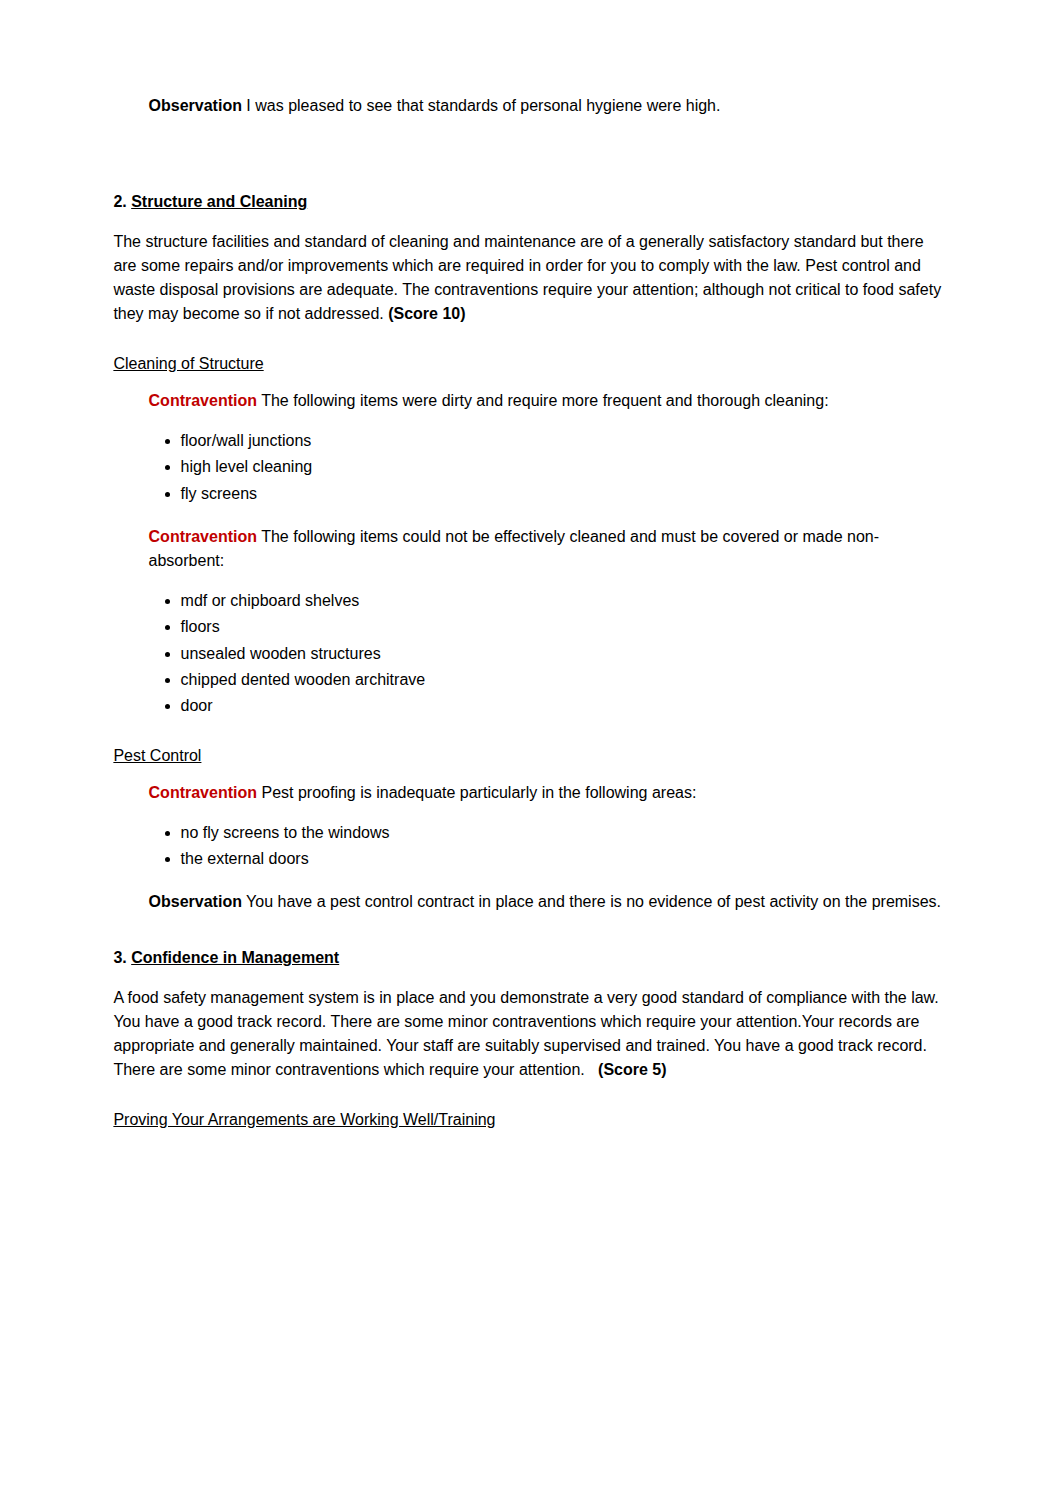Observation I was pleased to see that standards of personal hygiene were high.
2. Structure and Cleaning
The structure facilities and standard of cleaning and maintenance are of a generally satisfactory standard but there are some repairs and/or improvements which are required in order for you to comply with the law. Pest control and waste disposal provisions are adequate. The contraventions require your attention; although not critical to food safety they may become so if not addressed. (Score 10)
Cleaning of Structure
Contravention The following items were dirty and require more frequent and thorough cleaning:
floor/wall junctions
high level cleaning
fly screens
Contravention The following items could not be effectively cleaned and must be covered or made non-absorbent:
mdf or chipboard shelves
floors
unsealed wooden structures
chipped dented wooden architrave
door
Pest Control
Contravention Pest proofing is inadequate particularly in the following areas:
no fly screens to the windows
the external doors
Observation You have a pest control contract in place and there is no evidence of pest activity on the premises.
3. Confidence in Management
A food safety management system is in place and you demonstrate a very good standard of compliance with the law. You have a good track record. There are some minor contraventions which require your attention.Your records are appropriate and generally maintained. Your staff are suitably supervised and trained. You have a good track record. There are some minor contraventions which require your attention. (Score 5)
Proving Your Arrangements are Working Well/Training